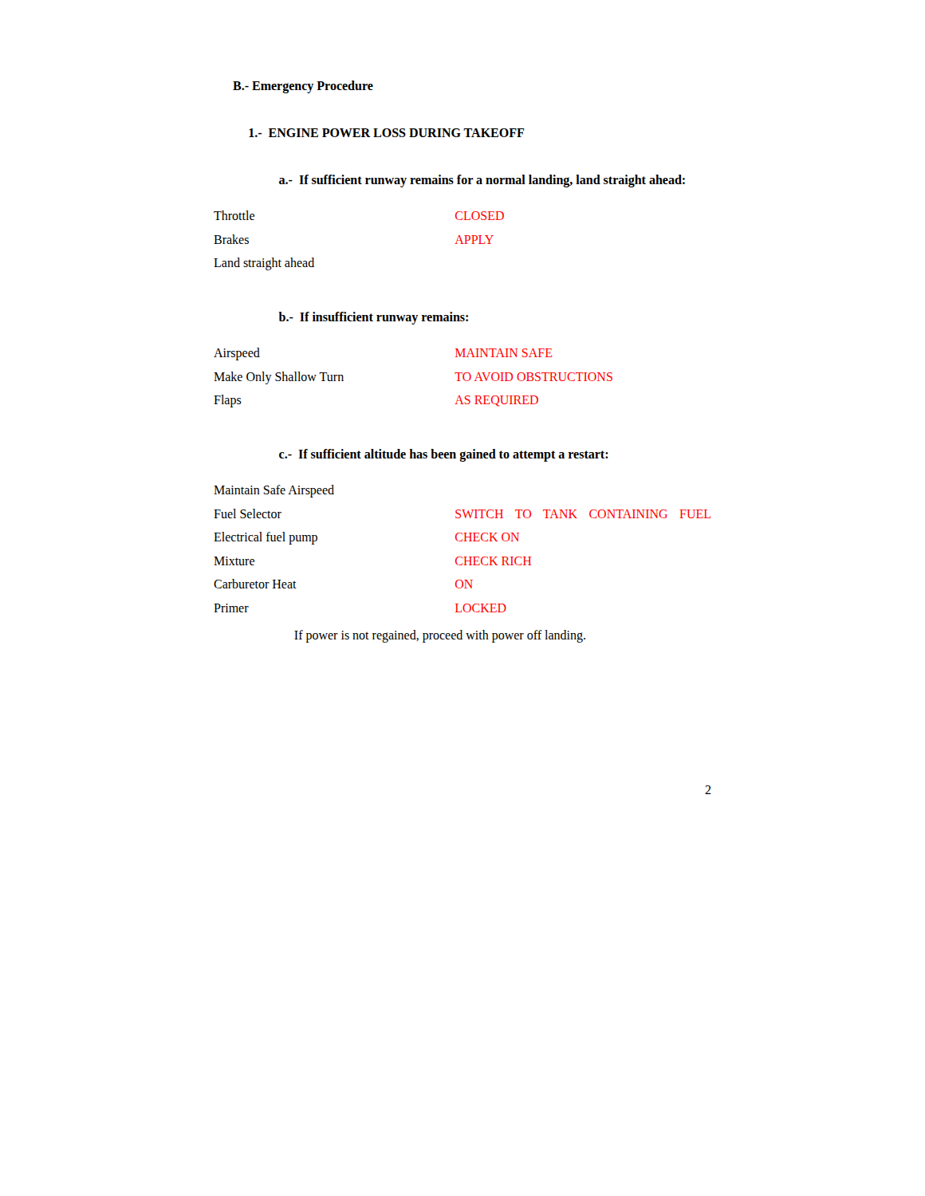B.- Emergency Procedure
1.- ENGINE POWER LOSS DURING TAKEOFF
a.- If sufficient runway remains for a normal landing, land straight ahead:
| Throttle | CLOSED |
| Brakes | APPLY |
| Land straight ahead | |
b.- If insufficient runway remains:
| Airspeed | MAINTAIN SAFE |
| Make Only Shallow Turn | TO AVOID OBSTRUCTIONS |
| Flaps | AS REQUIRED |
c.- If sufficient altitude has been gained to attempt a restart:
| Maintain Safe Airspeed | |
| Fuel Selector | SWITCH TO TANK CONTAINING FUEL |
| Electrical fuel pump | CHECK ON |
| Mixture | CHECK RICH |
| Carburetor Heat | ON |
| Primer | LOCKED |
If power is not regained, proceed with power off landing.
2